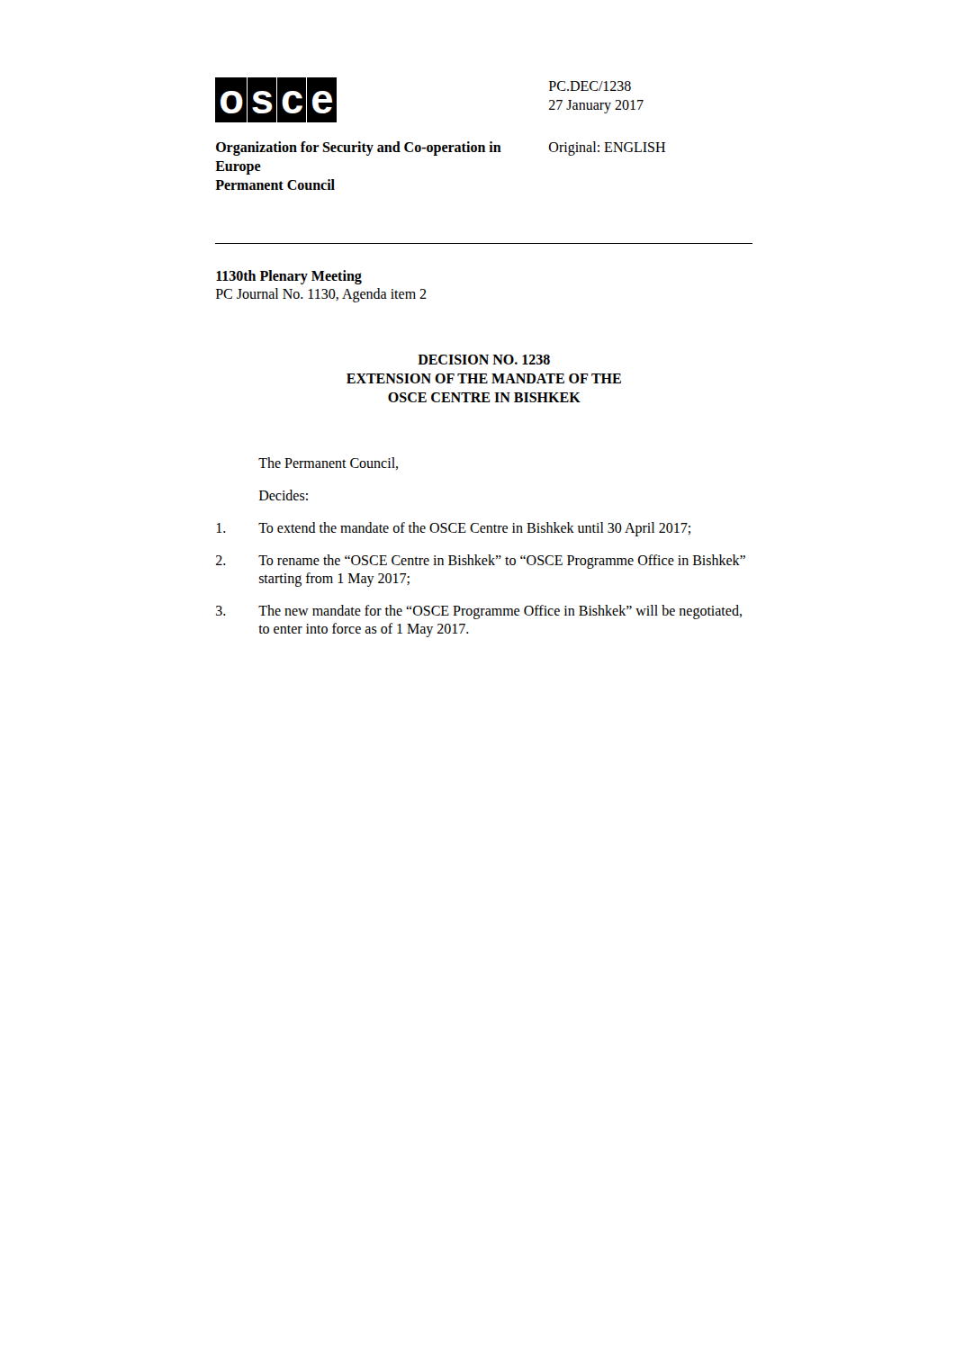| o s c e Organization for Security and Co-operation in Europe Permanent Council | PC.DEC/1238 27 January 2017 Original: ENGLISH |
1130th Plenary Meeting
PC Journal No. 1130, Agenda item 2
Decision No. 1238
Extension of the Mandate of the
OSCE Centre in Bishkek
The Permanent Council,
Decides:
1. To extend the mandate of the OSCE Centre in Bishkek until 30 April 2017;
2. To rename the “OSCE Centre in Bishkek” to “OSCE Programme Office in Bishkek” starting from 1 May 2017;
3. The new mandate for the “OSCE Programme Office in Bishkek” will be negotiated, to enter into force as of 1 May 2017.